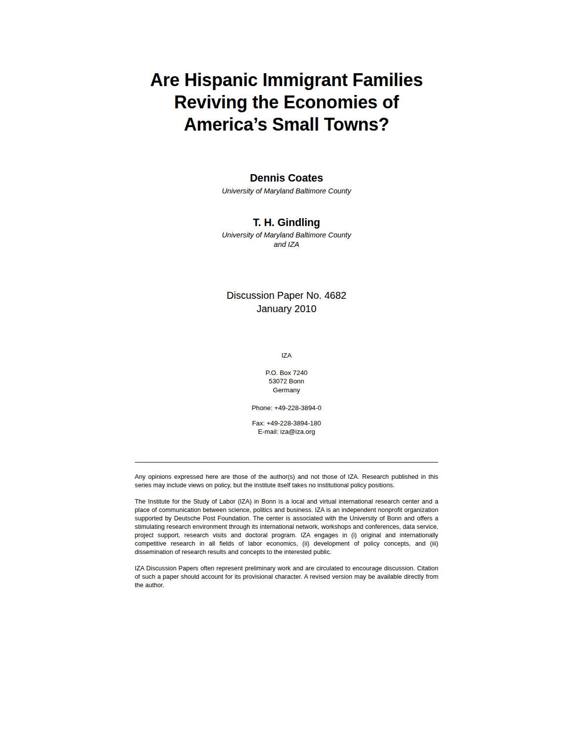Are Hispanic Immigrant Families
Reviving the Economies of
America’s Small Towns?
Dennis Coates
University of Maryland Baltimore County
T. H. Gindling
University of Maryland Baltimore County
and IZA
Discussion Paper No. 4682
January 2010
IZA
P.O. Box 7240
53072 Bonn
Germany
Phone: +49-228-3894-0
Fax: +49-228-3894-180
E-mail: iza@iza.org
Any opinions expressed here are those of the author(s) and not those of IZA. Research published in this series may include views on policy, but the institute itself takes no institutional policy positions.
The Institute for the Study of Labor (IZA) in Bonn is a local and virtual international research center and a place of communication between science, politics and business. IZA is an independent nonprofit organization supported by Deutsche Post Foundation. The center is associated with the University of Bonn and offers a stimulating research environment through its international network, workshops and conferences, data service, project support, research visits and doctoral program. IZA engages in (i) original and internationally competitive research in all fields of labor economics, (ii) development of policy concepts, and (iii) dissemination of research results and concepts to the interested public.
IZA Discussion Papers often represent preliminary work and are circulated to encourage discussion. Citation of such a paper should account for its provisional character. A revised version may be available directly from the author.